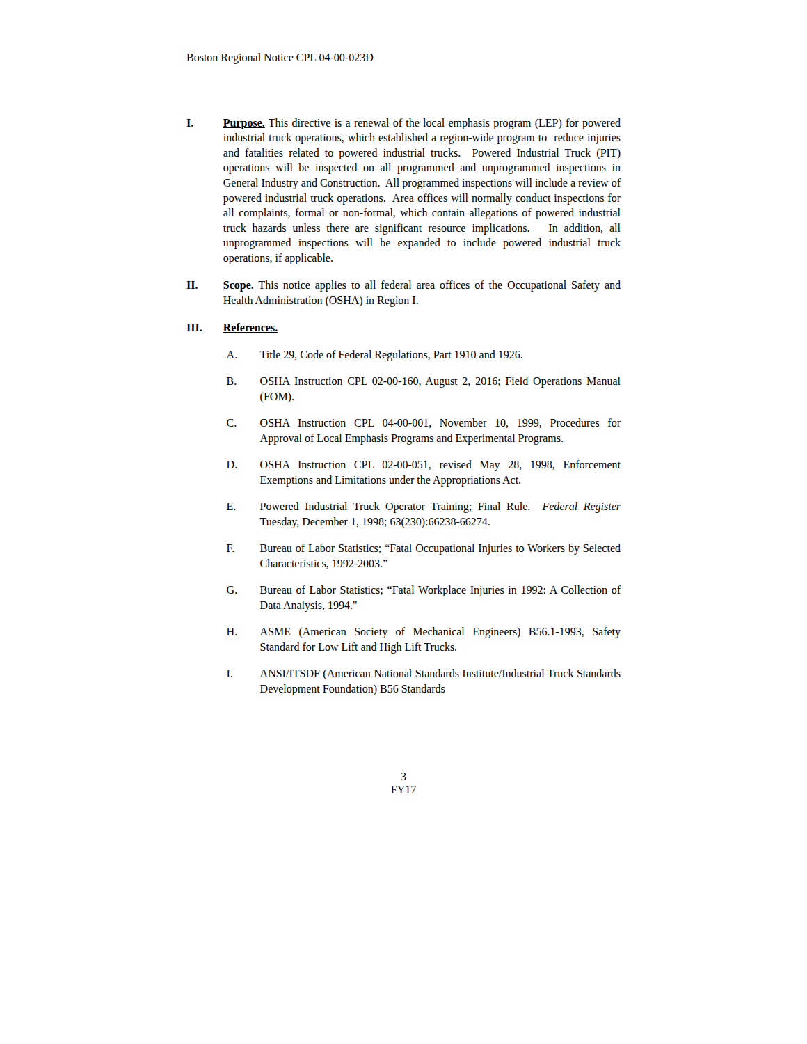Boston Regional Notice CPL 04-00-023D
I.
Purpose. This directive is a renewal of the local emphasis program (LEP) for powered industrial truck operations, which established a region-wide program to reduce injuries and fatalities related to powered industrial trucks. Powered Industrial Truck (PIT) operations will be inspected on all programmed and unprogrammed inspections in General Industry and Construction. All programmed inspections will include a review of powered industrial truck operations. Area offices will normally conduct inspections for all complaints, formal or non-formal, which contain allegations of powered industrial truck hazards unless there are significant resource implications. In addition, all unprogrammed inspections will be expanded to include powered industrial truck operations, if applicable.
II.
Scope. This notice applies to all federal area offices of the Occupational Safety and Health Administration (OSHA) in Region I.
III.
References.
A.
Title 29, Code of Federal Regulations, Part 1910 and 1926.
B.
OSHA Instruction CPL 02-00-160, August 2, 2016; Field Operations Manual (FOM).
C.
OSHA Instruction CPL 04-00-001, November 10, 1999, Procedures for Approval of Local Emphasis Programs and Experimental Programs.
D.
OSHA Instruction CPL 02-00-051, revised May 28, 1998, Enforcement Exemptions and Limitations under the Appropriations Act.
E.
Powered Industrial Truck Operator Training; Final Rule. Federal Register Tuesday, December 1, 1998; 63(230):66238-66274.
F.
Bureau of Labor Statistics; “Fatal Occupational Injuries to Workers by Selected Characteristics, 1992-2003.”
G.
Bureau of Labor Statistics; “Fatal Workplace Injuries in 1992: A Collection of Data Analysis, 1994."
H.
ASME (American Society of Mechanical Engineers) B56.1-1993, Safety Standard for Low Lift and High Lift Trucks.
I.
ANSI/ITSDF (American National Standards Institute/Industrial Truck Standards Development Foundation) B56 Standards
3
FY17